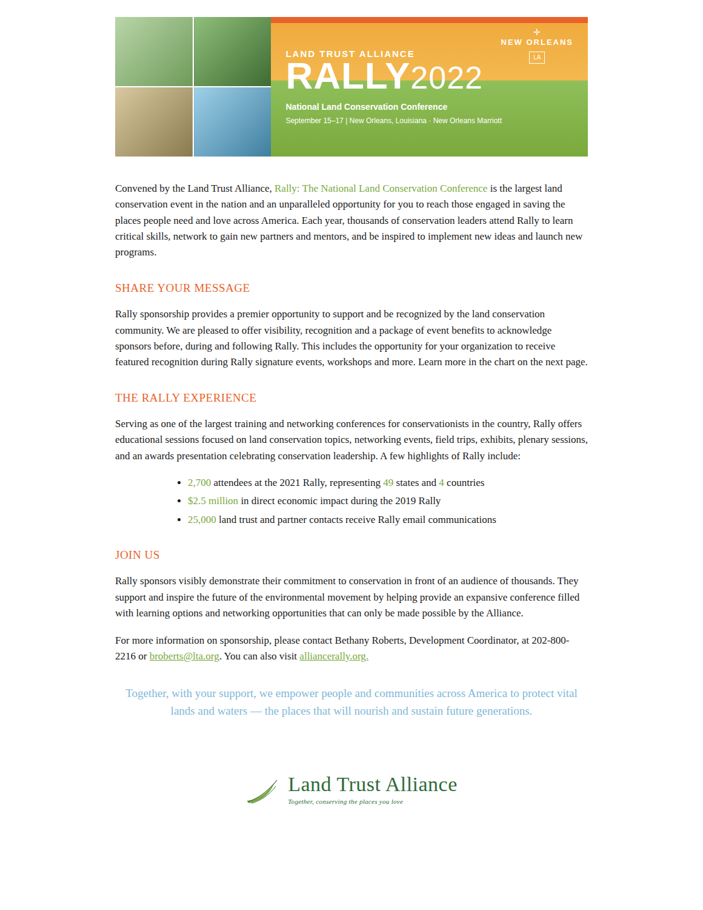✛
NEW ORLEANS
LA
LAND TRUST ALLIANCE
RALLY2022
National Land Conservation Conference
September 15–17 | New Orleans, Louisiana · New Orleans Marriott
Convened by the Land Trust Alliance, Rally: The National Land Conservation Conference is the largest land conservation event in the nation and an unparalleled opportunity for you to reach those engaged in saving the places people need and love across America. Each year, thousands of conservation leaders attend Rally to learn critical skills, network to gain new partners and mentors, and be inspired to implement new ideas and launch new programs.
SHARE YOUR MESSAGE
Rally sponsorship provides a premier opportunity to support and be recognized by the land conservation community. We are pleased to offer visibility, recognition and a package of event benefits to acknowledge sponsors before, during and following Rally. This includes the opportunity for your organization to receive featured recognition during Rally signature events, workshops and more. Learn more in the chart on the next page.
THE RALLY EXPERIENCE
Serving as one of the largest training and networking conferences for conservationists in the country, Rally offers educational sessions focused on land conservation topics, networking events, field trips, exhibits, plenary sessions, and an awards presentation celebrating conservation leadership. A few highlights of Rally include:
2,700 attendees at the 2021 Rally, representing 49 states and 4 countries
$2.5 million in direct economic impact during the 2019 Rally
25,000 land trust and partner contacts receive Rally email communications
JOIN US
Rally sponsors visibly demonstrate their commitment to conservation in front of an audience of thousands. They support and inspire the future of the environmental movement by helping provide an expansive conference filled with learning options and networking opportunities that can only be made possible by the Alliance.
For more information on sponsorship, please contact Bethany Roberts, Development Coordinator, at 202-800-2216 or broberts@lta.org. You can also visit alliancerally.org.
Together, with your support, we empower people and communities across America to protect vital lands and waters — the places that will nourish and sustain future generations.
Land Trust Alliance
Together, conserving the places you love